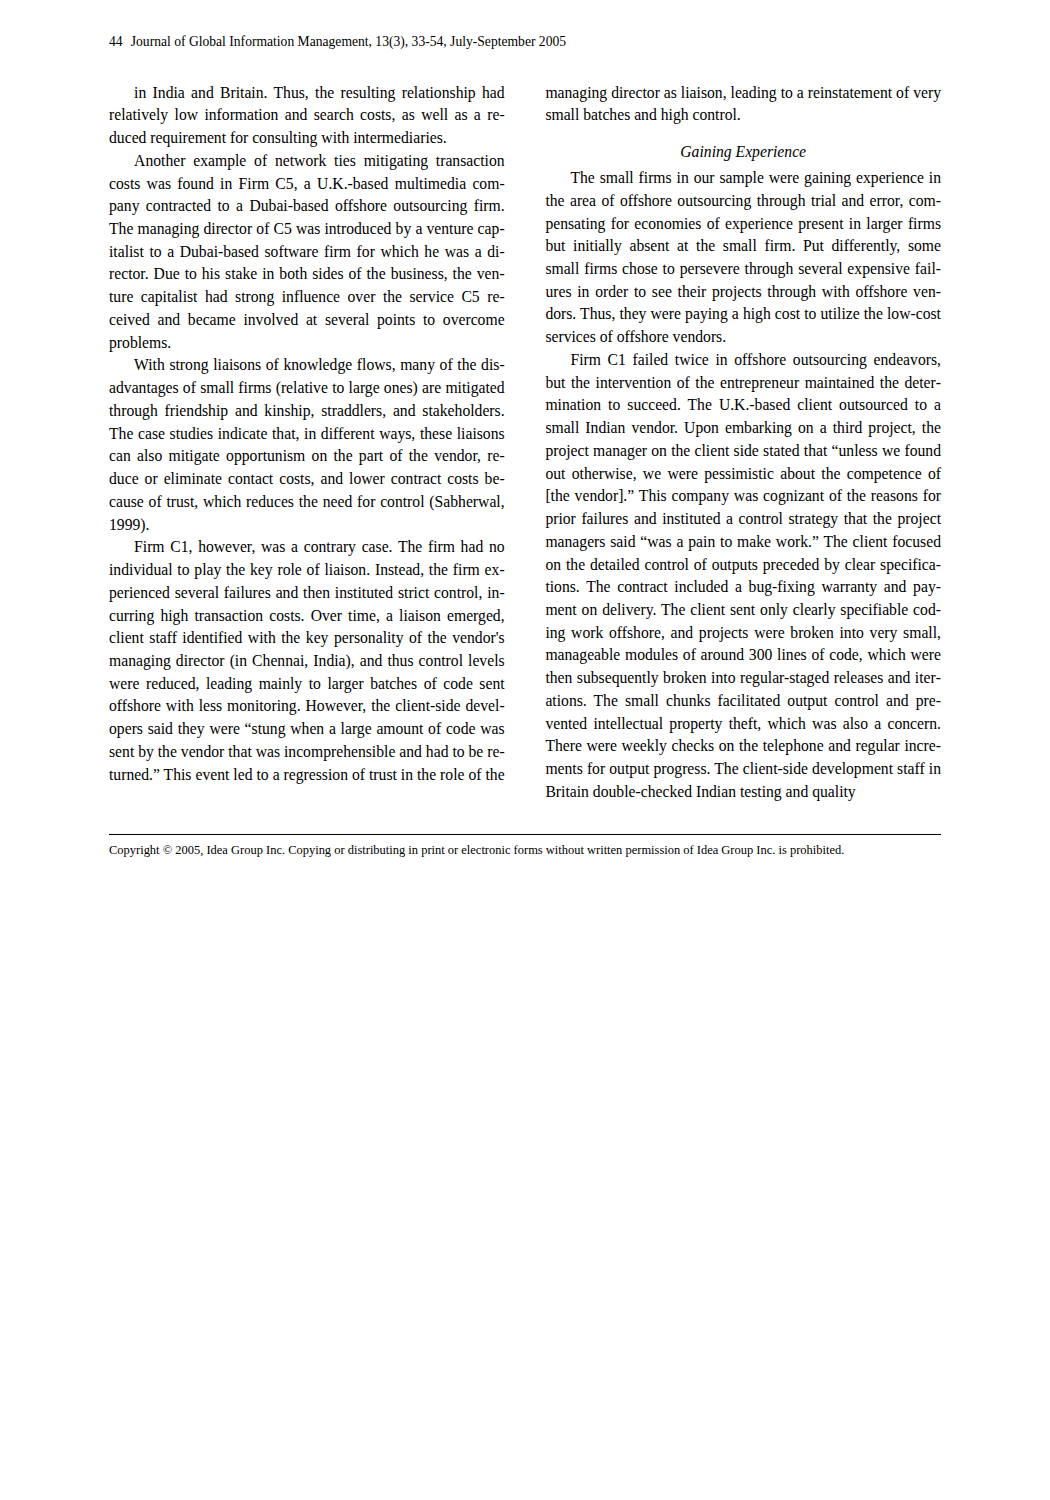44 Journal of Global Information Management, 13(3), 33-54, July-September 2005
in India and Britain. Thus, the resulting relationship had relatively low information and search costs, as well as a reduced requirement for consulting with intermediaries.
Another example of network ties mitigating transaction costs was found in Firm C5, a U.K.-based multimedia company contracted to a Dubai-based offshore outsourcing firm. The managing director of C5 was introduced by a venture capitalist to a Dubai-based software firm for which he was a director. Due to his stake in both sides of the business, the venture capitalist had strong influence over the service C5 received and became involved at several points to overcome problems.
With strong liaisons of knowledge flows, many of the disadvantages of small firms (relative to large ones) are mitigated through friendship and kinship, straddlers, and stakeholders. The case studies indicate that, in different ways, these liaisons can also mitigate opportunism on the part of the vendor, reduce or eliminate contact costs, and lower contract costs because of trust, which reduces the need for control (Sabherwal, 1999).
Firm C1, however, was a contrary case. The firm had no individual to play the key role of liaison. Instead, the firm experienced several failures and then instituted strict control, incurring high transaction costs. Over time, a liaison emerged, client staff identified with the key personality of the vendor's managing director (in Chennai, India), and thus control levels were reduced, leading mainly to larger batches of code sent offshore with less monitoring. However, the client-side developers said they were “stung when a large amount of code was sent by the vendor that was incomprehensible and had to be returned.” This event led to a regression of trust in the role of the managing director as liaison, leading to a reinstatement of very small batches and high control.
Gaining Experience
The small firms in our sample were gaining experience in the area of offshore outsourcing through trial and error, compensating for economies of experience present in larger firms but initially absent at the small firm. Put differently, some small firms chose to persevere through several expensive failures in order to see their projects through with offshore vendors. Thus, they were paying a high cost to utilize the low-cost services of offshore vendors.
Firm C1 failed twice in offshore outsourcing endeavors, but the intervention of the entrepreneur maintained the determination to succeed. The U.K.-based client outsourced to a small Indian vendor. Upon embarking on a third project, the project manager on the client side stated that “unless we found out otherwise, we were pessimistic about the competence of [the vendor].” This company was cognizant of the reasons for prior failures and instituted a control strategy that the project managers said “was a pain to make work.” The client focused on the detailed control of outputs preceded by clear specifications. The contract included a bug-fixing warranty and payment on delivery. The client sent only clearly specifiable coding work offshore, and projects were broken into very small, manageable modules of around 300 lines of code, which were then subsequently broken into regular-staged releases and iterations. The small chunks facilitated output control and prevented intellectual property theft, which was also a concern. There were weekly checks on the telephone and regular increments for output progress. The client-side development staff in Britain double-checked Indian testing and quality
Copyright © 2005, Idea Group Inc. Copying or distributing in print or electronic forms without written permission of Idea Group Inc. is prohibited.